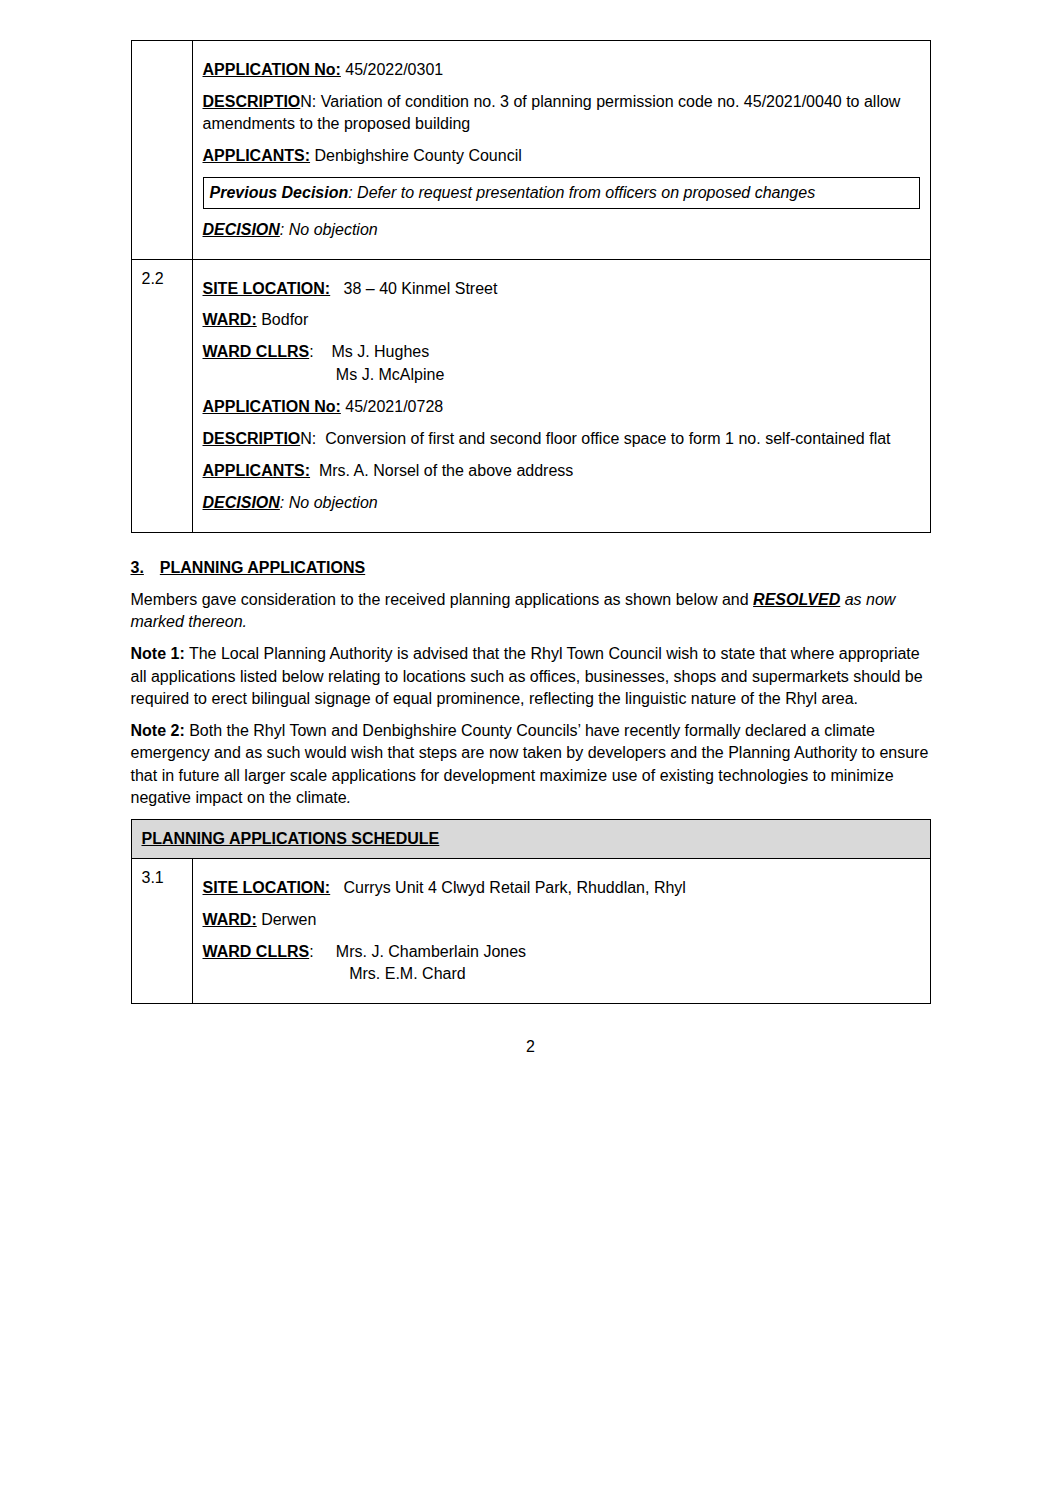| | APPLICATION No: 45/2022/0301 DESCRIPTIO N: Variation of condition no. 3 of planning permission code no. 45/2021/0040 to allow amendments to the proposed building APPLICANTS: Denbighshire County Council Previous Decision : Defer to request presentation from officers on proposed changes DECISION : No objection |
| 2.2 | SITE LOCATION: 38 – 40 Kinmel Street WARD: Bodfor WARD CLLRS : Ms J. Hughes Ms J. McAlpine APPLICATION No: 45/2021/0728 DESCRIPTIO N: Conversion of first and second floor office space to form 1 no. self-contained flat APPLICANTS: Mrs. A. Norsel of the above address DECISION : No objection |
3. PLANNING APPLICATIONS
Members gave consideration to the received planning applications as shown below and RESOLVED as now marked thereon.
Note 1: The Local Planning Authority is advised that the Rhyl Town Council wish to state that where appropriate all applications listed below relating to locations such as offices, businesses, shops and supermarkets should be required to erect bilingual signage of equal prominence, reflecting the linguistic nature of the Rhyl area.
Note 2: Both the Rhyl Town and Denbighshire County Councils’ have recently formally declared a climate emergency and as such would wish that steps are now taken by developers and the Planning Authority to ensure that in future all larger scale applications for development maximize use of existing technologies to minimize negative impact on the climate.
| PLANNING APPLICATIONS SCHEDULE |
| 3.1 | SITE LOCATION: Currys Unit 4 Clwyd Retail Park, Rhuddlan, Rhyl WARD: Derwen WARD CLLRS : Mrs. J. Chamberlain Jones Mrs. E.M. Chard |
2